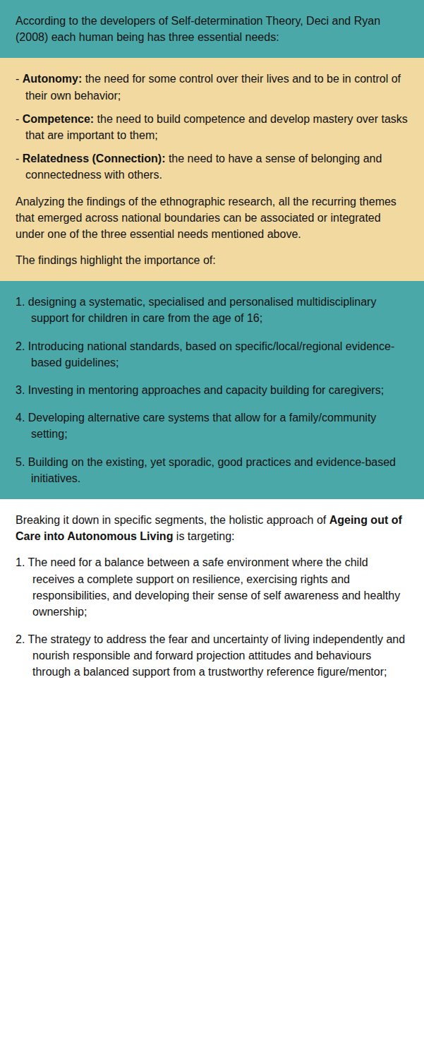According to the developers of Self-determination Theory, Deci and Ryan (2008) each human being has three essential needs:
Autonomy: the need for some control over their lives and to be in control of their own behavior;
Competence: the need to build competence and develop mastery over tasks that are important to them;
Relatedness (Connection): the need to have a sense of belonging and connectedness with others.
Analyzing the findings of the ethnographic research, all the recurring themes that emerged across national boundaries can be associated or integrated under one of the three essential needs mentioned above.
The findings highlight the importance of:
designing a systematic, specialised and personalised multidisciplinary support for children in care from the age of 16;
Introducing national standards, based on specific/local/regional evidence-based guidelines;
Investing in mentoring approaches and capacity building for caregivers;
Developing alternative care systems that allow for a family/community setting;
Building on the existing, yet sporadic, good practices and evidence-based initiatives.
Breaking it down in specific segments, the holistic approach of Ageing out of Care into Autonomous Living is targeting:
The need for a balance between a safe environment where the child receives a complete support on resilience, exercising rights and responsibilities, and developing their sense of self awareness and healthy ownership;
The strategy to address the fear and uncertainty of living independently and nourish responsible and forward projection attitudes and behaviours through a balanced support from a trustworthy reference figure/mentor;